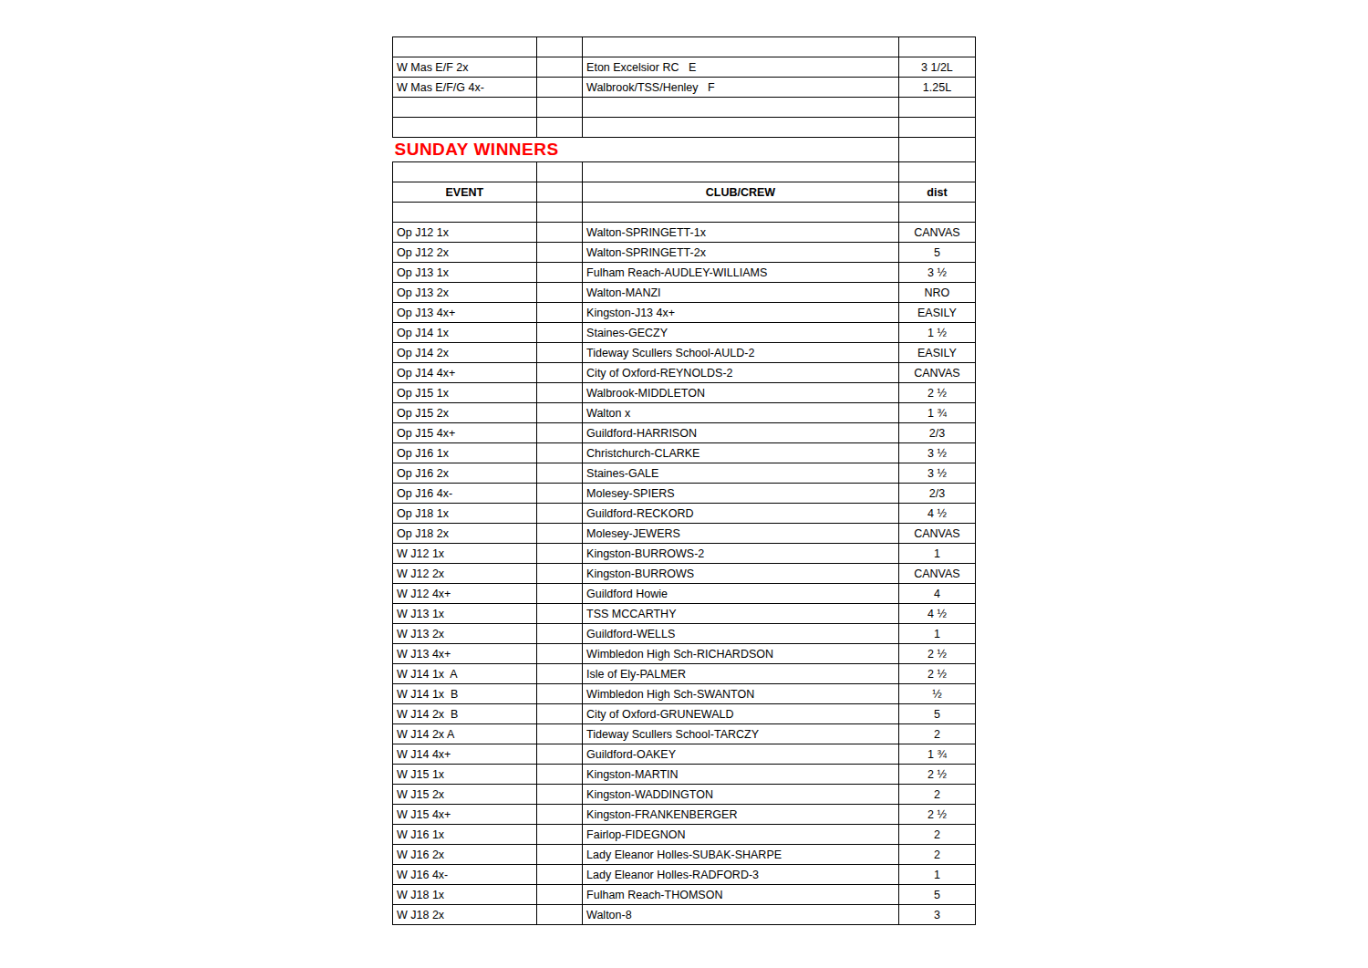| W Mas E/F 2x | | Eton Excelsior RC E | 3 1/2L |
| W Mas E/F/G 4x- | | Walbrook/TSS/Henley F | 1.25L |
| SUNDAY WINNERS | |
| EVENT | | CLUB/CREW | dist |
| Op J12 1x | | Walton-SPRINGETT-1x | CANVAS |
| Op J12 2x | | Walton-SPRINGETT-2x | 5 |
| Op J13 1x | | Fulham Reach-AUDLEY-WILLIAMS | 3 ½ |
| Op J13 2x | | Walton-MANZI | NRO |
| Op J13 4x+ | | Kingston-J13 4x+ | EASILY |
| Op J14 1x | | Staines-GECZY | 1 ½ |
| Op J14 2x | | Tideway Scullers School-AULD-2 | EASILY |
| Op J14 4x+ | | City of Oxford-REYNOLDS-2 | CANVAS |
| Op J15 1x | | Walbrook-MIDDLETON | 2 ½ |
| Op J15 2x | | Walton x | 1 ¾ |
| Op J15 4x+ | | Guildford-HARRISON | 2/3 |
| Op J16 1x | | Christchurch-CLARKE | 3 ½ |
| Op J16 2x | | Staines-GALE | 3 ½ |
| Op J16 4x- | | Molesey-SPIERS | 2/3 |
| Op J18 1x | | Guildford-RECKORD | 4 ½ |
| Op J18 2x | | Molesey-JEWERS | CANVAS |
| W J12 1x | | Kingston-BURROWS-2 | 1 |
| W J12 2x | | Kingston-BURROWS | CANVAS |
| W J12 4x+ | | Guildford Howie | 4 |
| W J13 1x | | TSS MCCARTHY | 4 ½ |
| W J13 2x | | Guildford-WELLS | 1 |
| W J13 4x+ | | Wimbledon High Sch-RICHARDSON | 2 ½ |
| W J14 1x A | | Isle of Ely-PALMER | 2 ½ |
| W J14 1x B | | Wimbledon High Sch-SWANTON | ½ |
| W J14 2x B | | City of Oxford-GRUNEWALD | 5 |
| W J14 2x A | | Tideway Scullers School-TARCZY | 2 |
| W J14 4x+ | | Guildford-OAKEY | 1 ¾ |
| W J15 1x | | Kingston-MARTIN | 2 ½ |
| W J15 2x | | Kingston-WADDINGTON | 2 |
| W J15 4x+ | | Kingston-FRANKENBERGER | 2 ½ |
| W J16 1x | | Fairlop-FIDEGNON | 2 |
| W J16 2x | | Lady Eleanor Holles-SUBAK-SHARPE | 2 |
| W J16 4x- | | Lady Eleanor Holles-RADFORD-3 | 1 |
| W J18 1x | | Fulham Reach-THOMSON | 5 |
| W J18 2x | | Walton-8 | 3 |